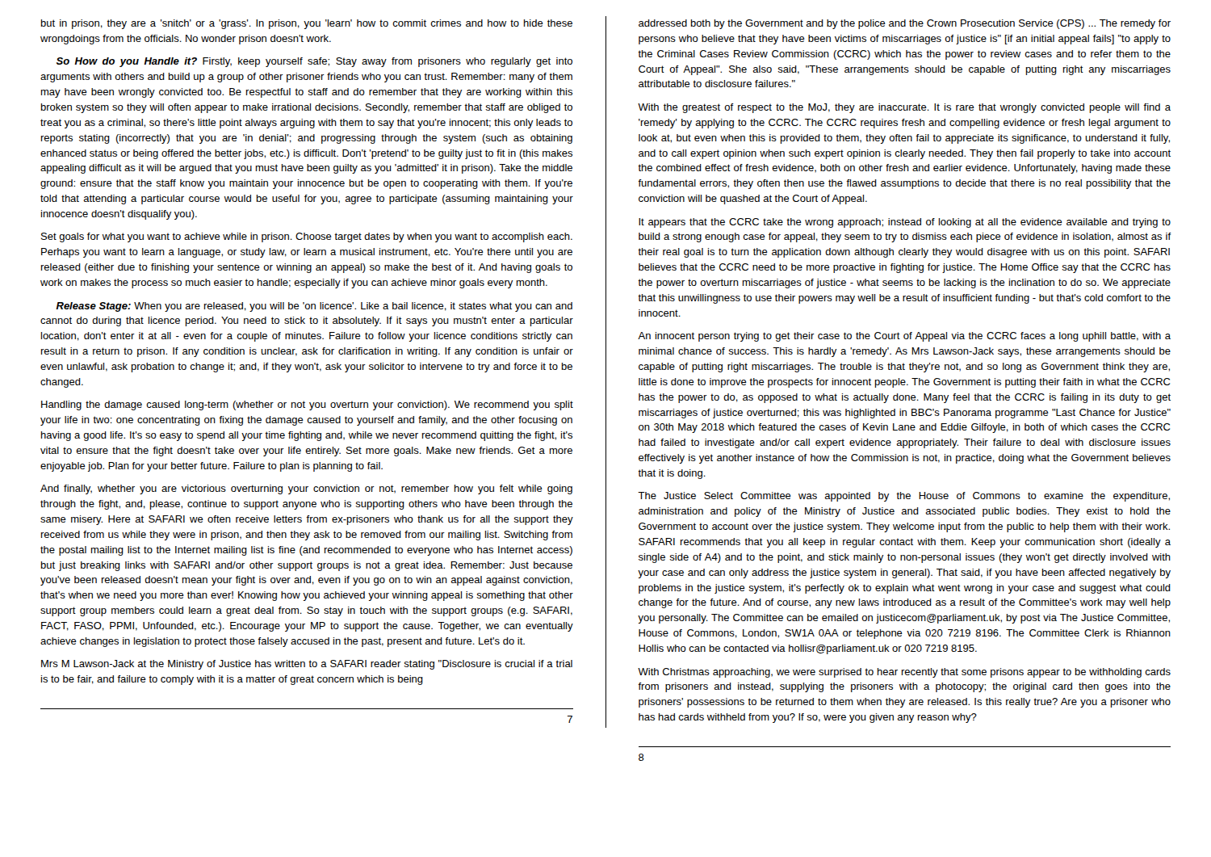but in prison, they are a 'snitch' or a 'grass'. In prison, you 'learn' how to commit crimes and how to hide these wrongdoings from the officials. No wonder prison doesn't work.
So How do you Handle it? Firstly, keep yourself safe; Stay away from prisoners who regularly get into arguments with others and build up a group of other prisoner friends who you can trust. Remember: many of them may have been wrongly convicted too. Be respectful to staff and do remember that they are working within this broken system so they will often appear to make irrational decisions. Secondly, remember that staff are obliged to treat you as a criminal, so there's little point always arguing with them to say that you're innocent; this only leads to reports stating (incorrectly) that you are 'in denial'; and progressing through the system (such as obtaining enhanced status or being offered the better jobs, etc.) is difficult. Don't 'pretend' to be guilty just to fit in (this makes appealing difficult as it will be argued that you must have been guilty as you 'admitted' it in prison). Take the middle ground: ensure that the staff know you maintain your innocence but be open to cooperating with them. If you're told that attending a particular course would be useful for you, agree to participate (assuming maintaining your innocence doesn't disqualify you).
Set goals for what you want to achieve while in prison. Choose target dates by when you want to accomplish each. Perhaps you want to learn a language, or study law, or learn a musical instrument, etc. You're there until you are released (either due to finishing your sentence or winning an appeal) so make the best of it. And having goals to work on makes the process so much easier to handle; especially if you can achieve minor goals every month.
Release Stage: When you are released, you will be 'on licence'. Like a bail licence, it states what you can and cannot do during that licence period. You need to stick to it absolutely. If it says you mustn't enter a particular location, don't enter it at all - even for a couple of minutes. Failure to follow your licence conditions strictly can result in a return to prison. If any condition is unclear, ask for clarification in writing. If any condition is unfair or even unlawful, ask probation to change it; and, if they won't, ask your solicitor to intervene to try and force it to be changed.
Handling the damage caused long-term (whether or not you overturn your conviction). We recommend you split your life in two: one concentrating on fixing the damage caused to yourself and family, and the other focusing on having a good life. It's so easy to spend all your time fighting and, while we never recommend quitting the fight, it's vital to ensure that the fight doesn't take over your life entirely. Set more goals. Make new friends. Get a more enjoyable job. Plan for your better future. Failure to plan is planning to fail.
And finally, whether you are victorious overturning your conviction or not, remember how you felt while going through the fight, and, please, continue to support anyone who is supporting others who have been through the same misery. Here at SAFARI we often receive letters from ex-prisoners who thank us for all the support they received from us while they were in prison, and then they ask to be removed from our mailing list. Switching from the postal mailing list to the Internet mailing list is fine (and recommended to everyone who has Internet access) but just breaking links with SAFARI and/or other support groups is not a great idea. Remember: Just because you've been released doesn't mean your fight is over and, even if you go on to win an appeal against conviction, that's when we need you more than ever! Knowing how you achieved your winning appeal is something that other support group members could learn a great deal from. So stay in touch with the support groups (e.g. SAFARI, FACT, FASO, PPMI, Unfounded, etc.). Encourage your MP to support the cause. Together, we can eventually achieve changes in legislation to protect those falsely accused in the past, present and future. Let's do it.
Mrs M Lawson-Jack at the Ministry of Justice has written to a SAFARI reader stating "Disclosure is crucial if a trial is to be fair, and failure to comply with it is a matter of great concern which is being
7
addressed both by the Government and by the police and the Crown Prosecution Service (CPS) ... The remedy for persons who believe that they have been victims of miscarriages of justice is" [if an initial appeal fails] "to apply to the Criminal Cases Review Commission (CCRC) which has the power to review cases and to refer them to the Court of Appeal". She also said, "These arrangements should be capable of putting right any miscarriages attributable to disclosure failures."
With the greatest of respect to the MoJ, they are inaccurate. It is rare that wrongly convicted people will find a 'remedy' by applying to the CCRC. The CCRC requires fresh and compelling evidence or fresh legal argument to look at, but even when this is provided to them, they often fail to appreciate its significance, to understand it fully, and to call expert opinion when such expert opinion is clearly needed. They then fail properly to take into account the combined effect of fresh evidence, both on other fresh and earlier evidence. Unfortunately, having made these fundamental errors, they often then use the flawed assumptions to decide that there is no real possibility that the conviction will be quashed at the Court of Appeal.
It appears that the CCRC take the wrong approach; instead of looking at all the evidence available and trying to build a strong enough case for appeal, they seem to try to dismiss each piece of evidence in isolation, almost as if their real goal is to turn the application down although clearly they would disagree with us on this point. SAFARI believes that the CCRC need to be more proactive in fighting for justice. The Home Office say that the CCRC has the power to overturn miscarriages of justice - what seems to be lacking is the inclination to do so. We appreciate that this unwillingness to use their powers may well be a result of insufficient funding - but that's cold comfort to the innocent.
An innocent person trying to get their case to the Court of Appeal via the CCRC faces a long uphill battle, with a minimal chance of success. This is hardly a 'remedy'. As Mrs Lawson-Jack says, these arrangements should be capable of putting right miscarriages. The trouble is that they're not, and so long as Government think they are, little is done to improve the prospects for innocent people. The Government is putting their faith in what the CCRC has the power to do, as opposed to what is actually done. Many feel that the CCRC is failing in its duty to get miscarriages of justice overturned; this was highlighted in BBC's Panorama programme "Last Chance for Justice" on 30th May 2018 which featured the cases of Kevin Lane and Eddie Gilfoyle, in both of which cases the CCRC had failed to investigate and/or call expert evidence appropriately. Their failure to deal with disclosure issues effectively is yet another instance of how the Commission is not, in practice, doing what the Government believes that it is doing.
The Justice Select Committee was appointed by the House of Commons to examine the expenditure, administration and policy of the Ministry of Justice and associated public bodies. They exist to hold the Government to account over the justice system. They welcome input from the public to help them with their work. SAFARI recommends that you all keep in regular contact with them. Keep your communication short (ideally a single side of A4) and to the point, and stick mainly to non-personal issues (they won't get directly involved with your case and can only address the justice system in general). That said, if you have been affected negatively by problems in the justice system, it's perfectly ok to explain what went wrong in your case and suggest what could change for the future. And of course, any new laws introduced as a result of the Committee's work may well help you personally. The Committee can be emailed on justicecom@parliament.uk, by post via The Justice Committee, House of Commons, London, SW1A 0AA or telephone via 020 7219 8196. The Committee Clerk is Rhiannon Hollis who can be contacted via hollisr@parliament.uk or 020 7219 8195.
With Christmas approaching, we were surprised to hear recently that some prisons appear to be withholding cards from prisoners and instead, supplying the prisoners with a photocopy; the original card then goes into the prisoners' possessions to be returned to them when they are released. Is this really true? Are you a prisoner who has had cards withheld from you? If so, were you given any reason why?
8